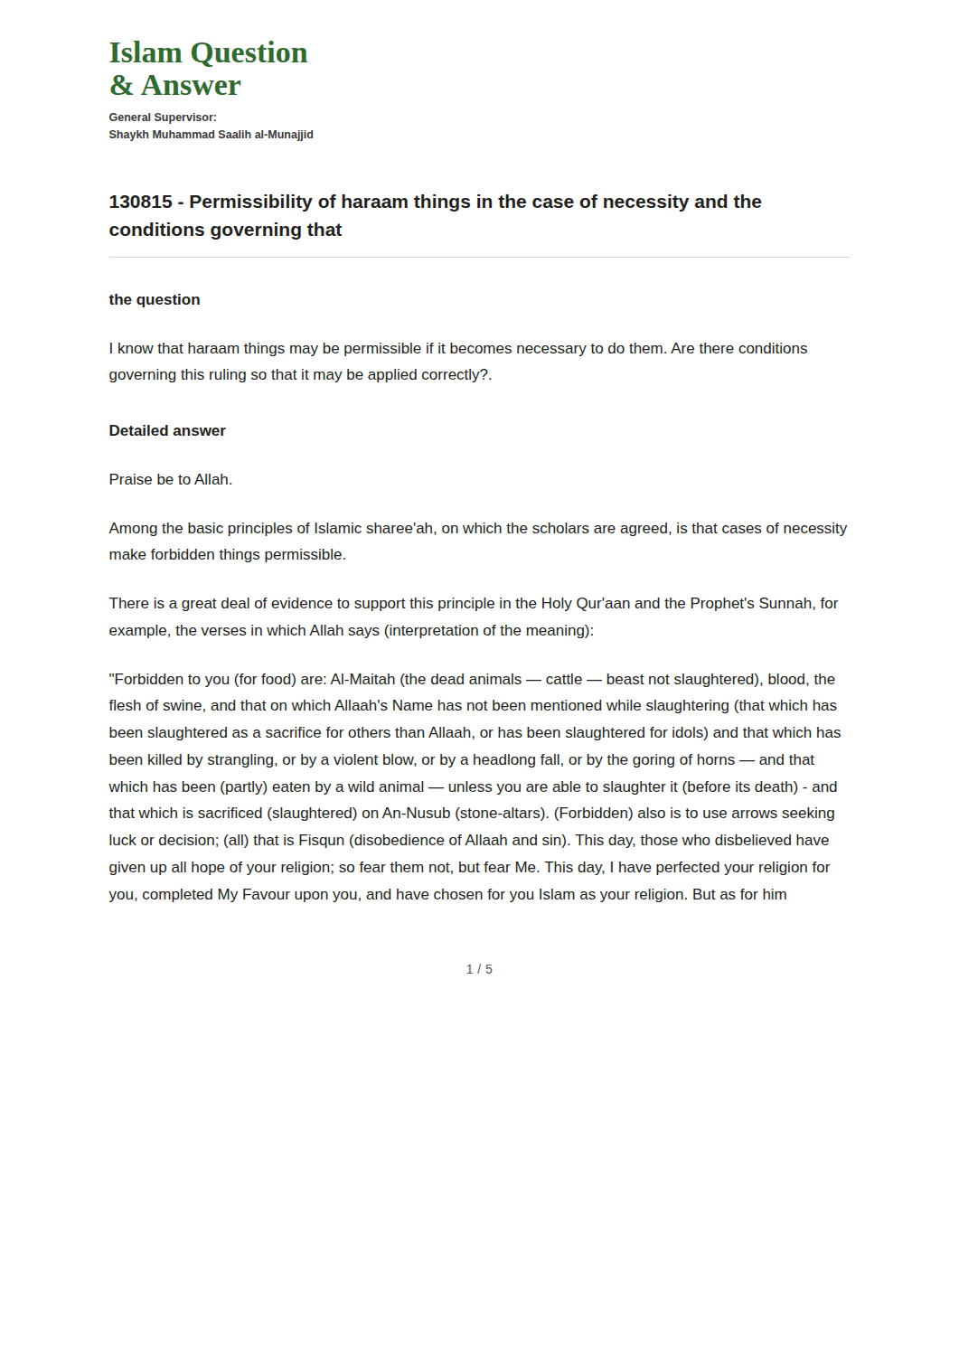Islam Question & Answer General Supervisor:
Shaykh Muhammad Saalih al-Munajjid
130815 - Permissibility of haraam things in the case of necessity and the conditions governing that
the question
I know that haraam things may be permissible if it becomes necessary to do them. Are there conditions governing this ruling so that it may be applied correctly?.
Detailed answer
Praise be to Allah.
Among the basic principles of Islamic sharee'ah, on which the scholars are agreed, is that cases of necessity make forbidden things permissible.
There is a great deal of evidence to support this principle in the Holy Qur'aan and the Prophet's Sunnah, for example, the verses in which Allah says (interpretation of the meaning):
"Forbidden to you (for food) are: Al-Maitah (the dead animals — cattle — beast not slaughtered), blood, the flesh of swine, and that on which Allaah's Name has not been mentioned while slaughtering (that which has been slaughtered as a sacrifice for others than Allaah, or has been slaughtered for idols) and that which has been killed by strangling, or by a violent blow, or by a headlong fall, or by the goring of horns — and that which has been (partly) eaten by a wild animal — unless you are able to slaughter it (before its death) - and that which is sacrificed (slaughtered) on An-Nusub (stone-altars). (Forbidden) also is to use arrows seeking luck or decision; (all) that is Fisqun (disobedience of Allaah and sin). This day, those who disbelieved have given up all hope of your religion; so fear them not, but fear Me. This day, I have perfected your religion for you, completed My Favour upon you, and have chosen for you Islam as your religion. But as for him
1 / 5